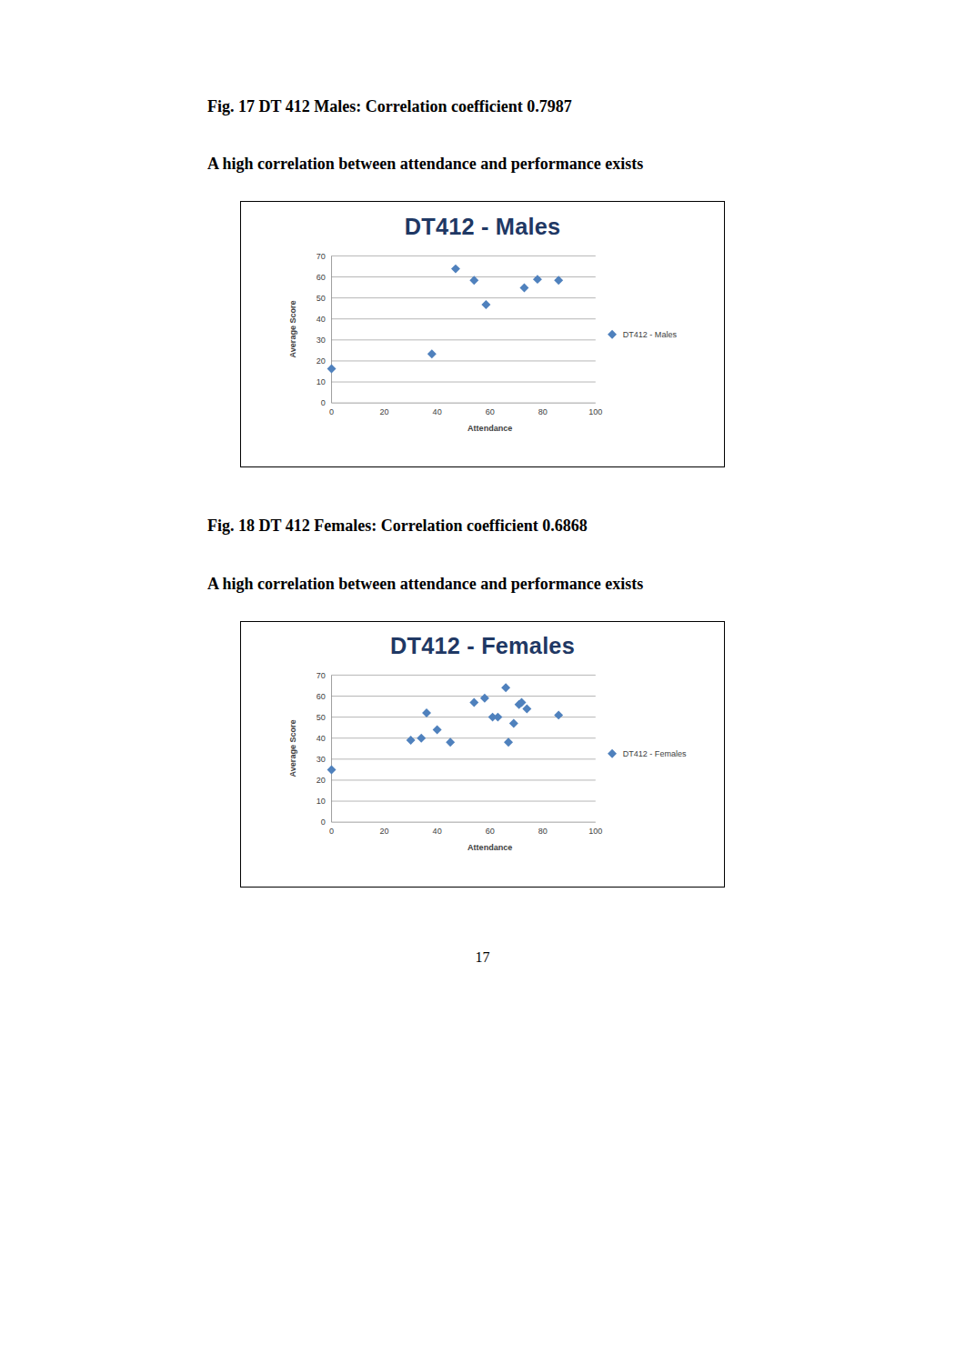Fig. 17 DT 412 Males: Correlation coefficient 0.7987
A high correlation between attendance and performance exists
DT412 - Males
70 60 50 40 30 20 10 0 0 20 40 60 80 100 Attendance Average Score DT412 - Males
Fig. 18 DT 412 Females: Correlation coefficient 0.6868
A high correlation between attendance and performance exists
DT412 - Females
70 60 50 40 30 20 10 0 0 20 40 60 80 100 Attendance Average Score DT412 - Females
17